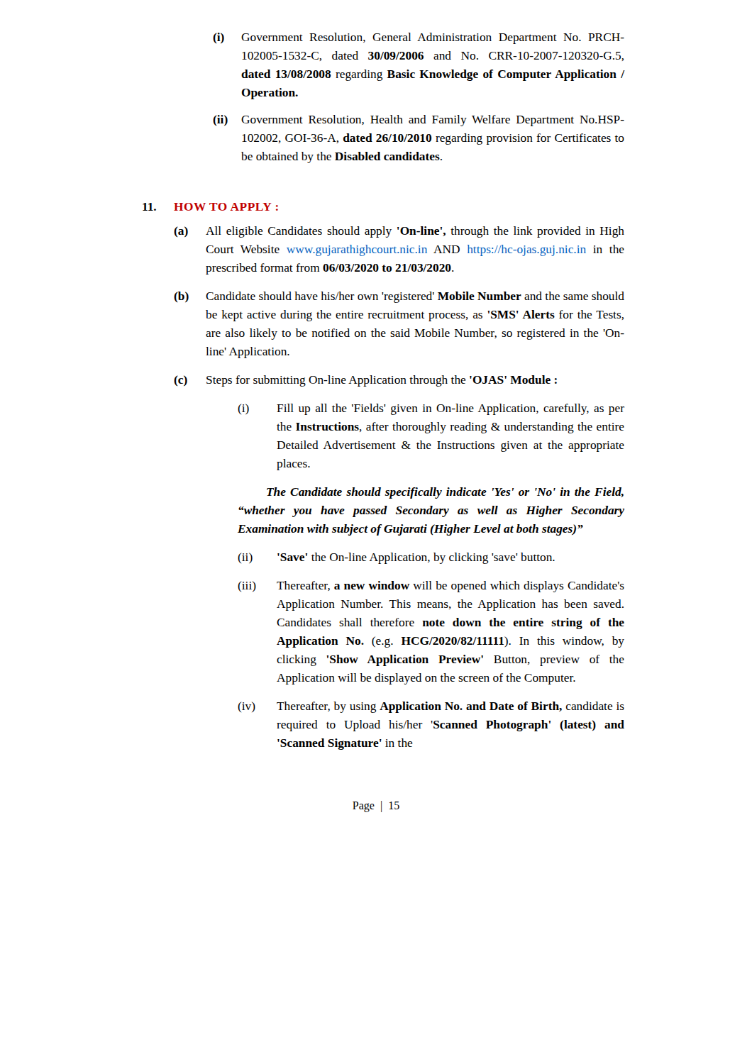(i)
Government Resolution, General Administration Department No. PRCH-102005-1532-C, dated 30/09/2006 and No. CRR-10-2007-120320-G.5, dated 13/08/2008 regarding Basic Knowledge of Computer Application / Operation.
(ii)
Government Resolution, Health and Family Welfare Department No.HSP-102002, GOI-36-A, dated 26/10/2010 regarding provision for Certificates to be obtained by the Disabled candidates.
11.
HOW TO APPLY :
(a)
All eligible Candidates should apply 'On-line', through the link provided in High Court Website www.gujarathighcourt.nic.in AND https://hc-ojas.guj.nic.in in the prescribed format from 06/03/2020 to 21/03/2020.
(b)
Candidate should have his/her own 'registered' Mobile Number and the same should be kept active during the entire recruitment process, as 'SMS' Alerts for the Tests, are also likely to be notified on the said Mobile Number, so registered in the 'On-line' Application.
(c)
Steps for submitting On-line Application through the 'OJAS' Module :
(i)
Fill up all the 'Fields' given in On-line Application, carefully, as per the Instructions, after thoroughly reading & understanding the entire Detailed Advertisement & the Instructions given at the appropriate places.
The Candidate should specifically indicate 'Yes' or 'No' in the Field, “whether you have passed Secondary as well as Higher Secondary Examination with subject of Gujarati (Higher Level at both stages)”
(ii)
'Save' the On-line Application, by clicking 'save' button.
(iii)
Thereafter, a new window will be opened which displays Candidate's Application Number. This means, the Application has been saved. Candidates shall therefore note down the entire string of the Application No. (e.g. HCG/2020/82/11111). In this window, by clicking 'Show Application Preview' Button, preview of the Application will be displayed on the screen of the Computer.
(iv)
Thereafter, by using Application No. and Date of Birth, candidate is required to Upload his/her 'Scanned Photograph' (latest) and 'Scanned Signature' in the
Page | 15